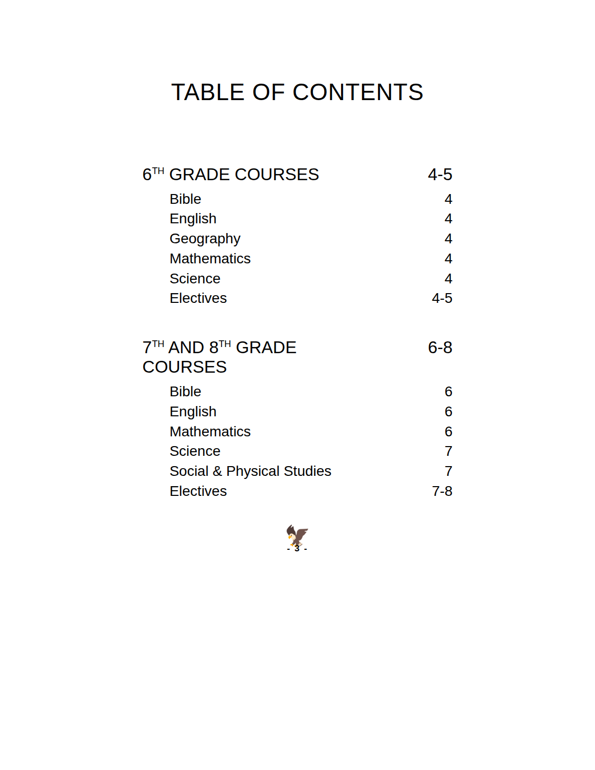TABLE OF CONTENTS
| 6 TH GRADE COURSES | 4-5 |
| Bible | 4 |
| English | 4 |
| Geography | 4 |
| Mathematics | 4 |
| Science | 4 |
| Electives | 4-5 |
| 7 TH AND 8 TH GRADE COURSES | 6-8 |
| Bible | 6 |
| English | 6 |
| Mathematics | 6 |
| Science | 7 |
| Social & Physical Studies | 7 |
| Electives | 7-8 |
🦅
- 3 -